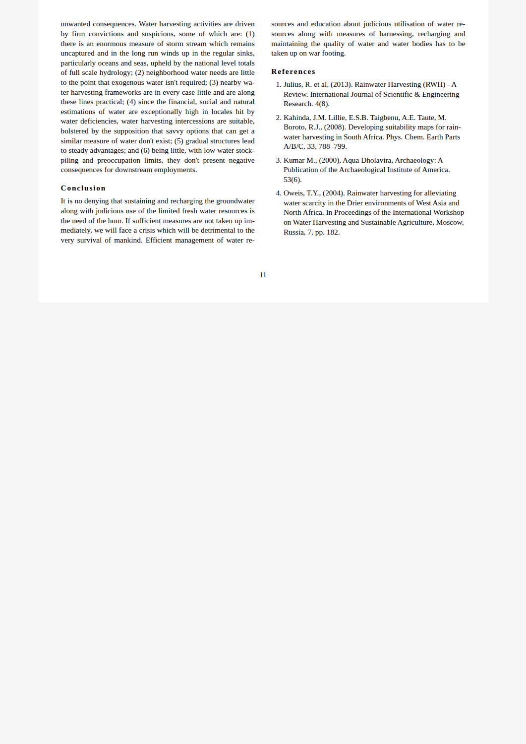unwanted consequences. Water harvesting activities are driven by firm convictions and suspicions, some of which are: (1) there is an enormous measure of storm stream which remains uncaptured and in the long run winds up in the regular sinks, particularly oceans and seas, upheld by the national level totals of full scale hydrology; (2) neighborhood water needs are little to the point that exogenous water isn't required; (3) nearby water harvesting frameworks are in every case little and are along these lines practical; (4) since the financial, social and natural estimations of water are exceptionally high in locales hit by water deficiencies, water harvesting intercessions are suitable, bolstered by the supposition that savvy options that can get a similar measure of water don't exist; (5) gradual structures lead to steady advantages; and (6) being little, with low water stockpiling and preoccupation limits, they don't present negative consequences for downstream employments.
Conclusion
It is no denying that sustaining and recharging the groundwater along with judicious use of the limited fresh water resources is the need of the hour. If sufficient measures are not taken up immediately, we will face a crisis which will be detrimental to the very survival of mankind. Efficient management of water resources and education about judicious utilisation of water resources along with measures of harnessing, recharging and maintaining the quality of water and water bodies has to be taken up on war footing.
References
Julius, R. et al, (2013). Rainwater Harvesting (RWH) - A Review. International Journal of Scientific & Engineering Research. 4(8).
Kahinda, J.M. Lillie, E.S.B. Taigbenu, A.E. Taute, M. Boroto, R.J., (2008). Developing suitability maps for rainwater harvesting in South Africa. Phys. Chem. Earth Parts A/B/C, 33, 788–799.
Kumar M., (2000), Aqua Dholavira, Archaeology: A Publication of the Archaeological Institute of America. 53(6).
Oweis, T.Y., (2004). Rainwater harvesting for alleviating water scarcity in the Drier environments of West Asia and North Africa. In Proceedings of the International Workshop on Water Harvesting and Sustainable Agriculture, Moscow, Russia, 7, pp. 182.
11